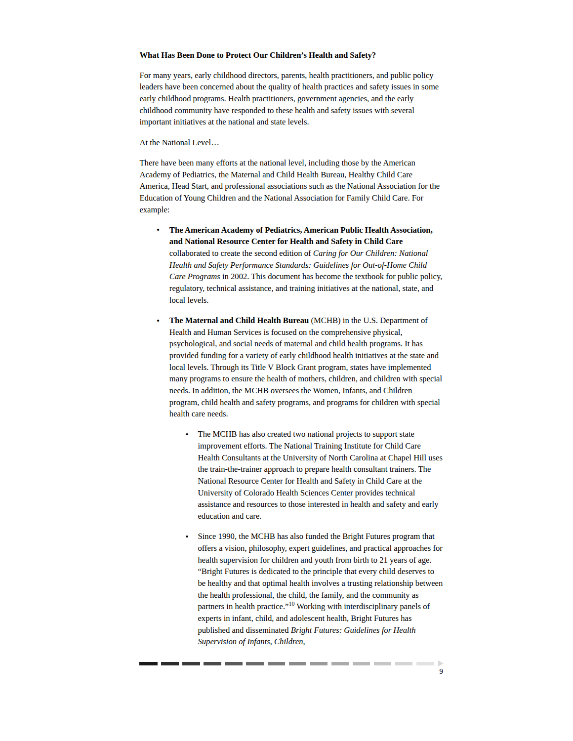What Has Been Done to Protect Our Children’s Health and Safety?
For many years, early childhood directors, parents, health practitioners, and public policy leaders have been concerned about the quality of health practices and safety issues in some early childhood programs. Health practitioners, government agencies, and the early childhood community have responded to these health and safety issues with several important initiatives at the national and state levels.
At the National Level…
There have been many efforts at the national level, including those by the American Academy of Pediatrics, the Maternal and Child Health Bureau, Healthy Child Care America, Head Start, and professional associations such as the National Association for the Education of Young Children and the National Association for Family Child Care. For example:
The American Academy of Pediatrics, American Public Health Association, and National Resource Center for Health and Safety in Child Care collaborated to create the second edition of Caring for Our Children: National Health and Safety Performance Standards: Guidelines for Out-of-Home Child Care Programs in 2002. This document has become the textbook for public policy, regulatory, technical assistance, and training initiatives at the national, state, and local levels.
The Maternal and Child Health Bureau (MCHB) in the U.S. Department of Health and Human Services is focused on the comprehensive physical, psychological, and social needs of maternal and child health programs. It has provided funding for a variety of early childhood health initiatives at the state and local levels. Through its Title V Block Grant program, states have implemented many programs to ensure the health of mothers, children, and children with special needs. In addition, the MCHB oversees the Women, Infants, and Children program, child health and safety programs, and programs for children with special health care needs.
The MCHB has also created two national projects to support state improvement efforts. The National Training Institute for Child Care Health Consultants at the University of North Carolina at Chapel Hill uses the train-the-trainer approach to prepare health consultant trainers. The National Resource Center for Health and Safety in Child Care at the University of Colorado Health Sciences Center provides technical assistance and resources to those interested in health and safety and early education and care.
Since 1990, the MCHB has also funded the Bright Futures program that offers a vision, philosophy, expert guidelines, and practical approaches for health supervision for children and youth from birth to 21 years of age. “Bright Futures is dedicated to the principle that every child deserves to be healthy and that optimal health involves a trusting relationship between the health professional, the child, the family, and the community as partners in health practice.”10 Working with interdisciplinary panels of experts in infant, child, and adolescent health, Bright Futures has published and disseminated Bright Futures: Guidelines for Health Supervision of Infants, Children,
9